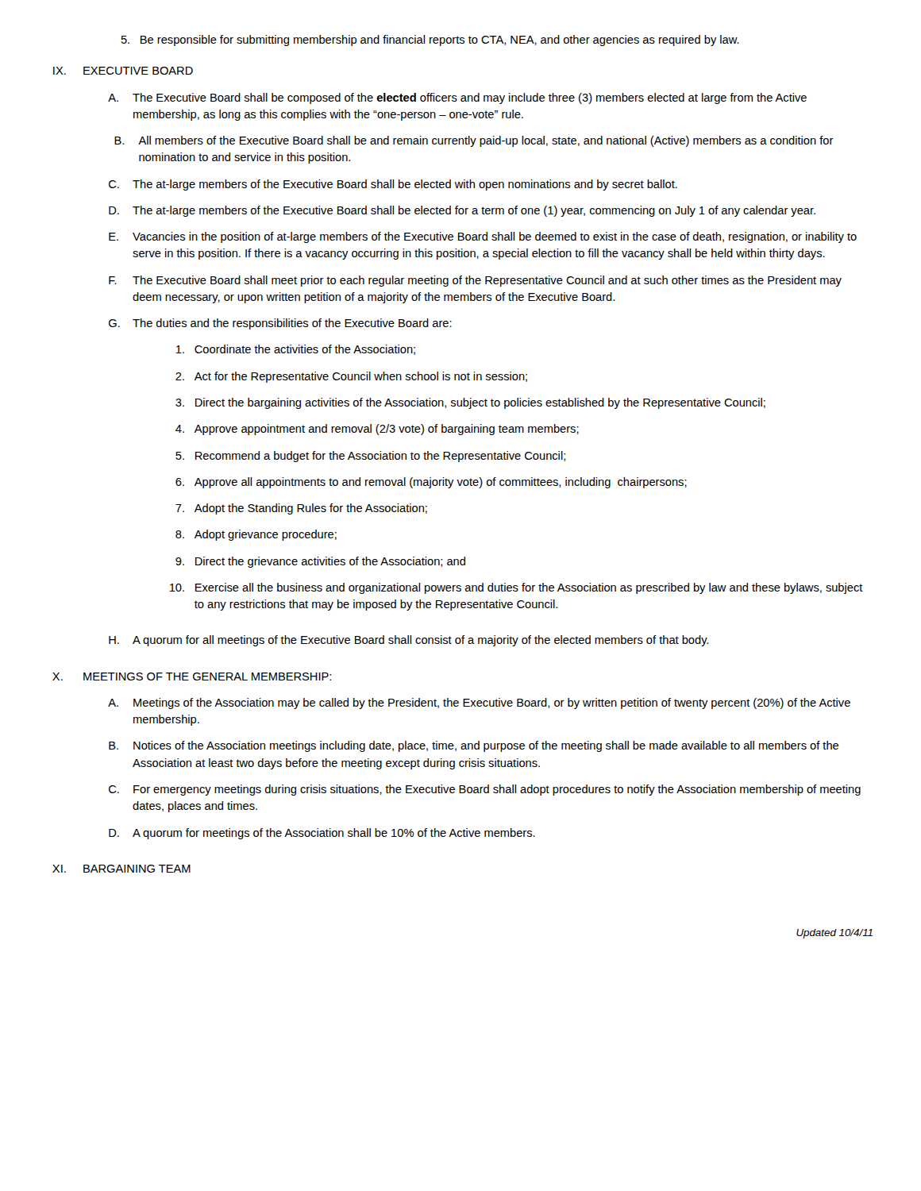5. Be responsible for submitting membership and financial reports to CTA, NEA, and other agencies as required by law.
IX. EXECUTIVE BOARD
A. The Executive Board shall be composed of the elected officers and may include three (3) members elected at large from the Active membership, as long as this complies with the “one-person – one-vote” rule.
B. All members of the Executive Board shall be and remain currently paid-up local, state, and national (Active) members as a condition for nomination to and service in this position.
C. The at-large members of the Executive Board shall be elected with open nominations and by secret ballot.
D. The at-large members of the Executive Board shall be elected for a term of one (1) year, commencing on July 1 of any calendar year.
E. Vacancies in the position of at-large members of the Executive Board shall be deemed to exist in the case of death, resignation, or inability to serve in this position. If there is a vacancy occurring in this position, a special election to fill the vacancy shall be held within thirty days.
F. The Executive Board shall meet prior to each regular meeting of the Representative Council and at such other times as the President may deem necessary, or upon written petition of a majority of the members of the Executive Board.
G. The duties and the responsibilities of the Executive Board are:
1. Coordinate the activities of the Association;
2. Act for the Representative Council when school is not in session;
3. Direct the bargaining activities of the Association, subject to policies established by the Representative Council;
4. Approve appointment and removal (2/3 vote) of bargaining team members;
5. Recommend a budget for the Association to the Representative Council;
6. Approve all appointments to and removal (majority vote) of committees, including chairpersons;
7. Adopt the Standing Rules for the Association;
8. Adopt grievance procedure;
9. Direct the grievance activities of the Association; and
10. Exercise all the business and organizational powers and duties for the Association as prescribed by law and these bylaws, subject to any restrictions that may be imposed by the Representative Council.
H. A quorum for all meetings of the Executive Board shall consist of a majority of the elected members of that body.
X. MEETINGS OF THE GENERAL MEMBERSHIP:
A. Meetings of the Association may be called by the President, the Executive Board, or by written petition of twenty percent (20%) of the Active membership.
B. Notices of the Association meetings including date, place, time, and purpose of the meeting shall be made available to all members of the Association at least two days before the meeting except during crisis situations.
C. For emergency meetings during crisis situations, the Executive Board shall adopt procedures to notify the Association membership of meeting dates, places and times.
D. A quorum for meetings of the Association shall be 10% of the Active members.
XI. BARGAINING TEAM
Updated 10/4/11